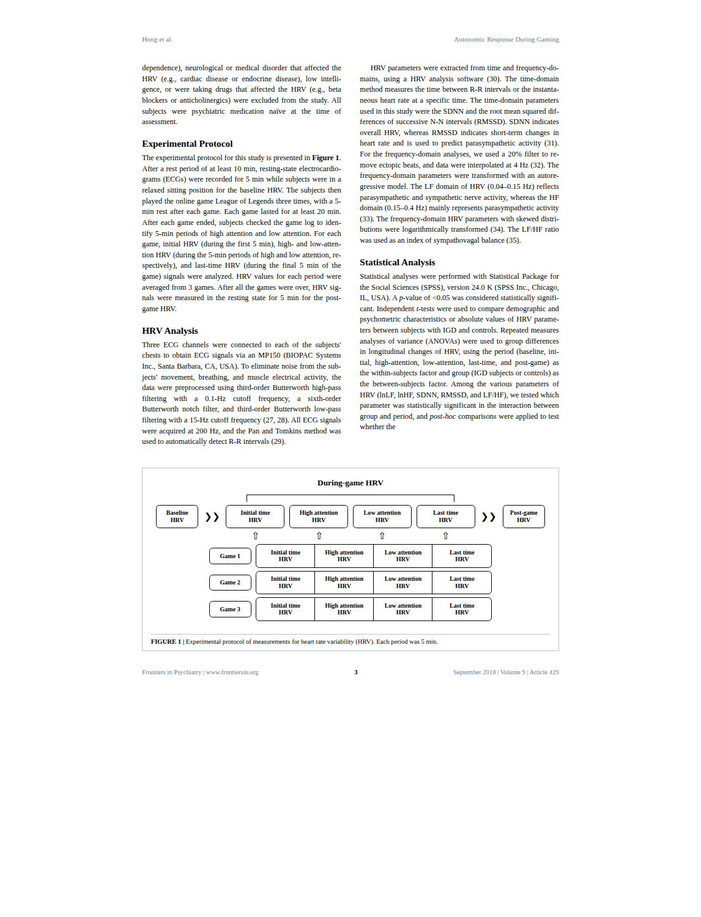Hong et al.
Autonomic Response During Gaming
dependence), neurological or medical disorder that affected the HRV (e.g., cardiac disease or endocrine disease), low intelligence, or were taking drugs that affected the HRV (e.g., beta blockers or anticholinergics) were excluded from the study. All subjects were psychiatric medication naïve at the time of assessment.
Experimental Protocol
The experimental protocol for this study is presented in Figure 1. After a rest period of at least 10 min, resting-state electrocardiograms (ECGs) were recorded for 5 min while subjects were in a relaxed sitting position for the baseline HRV. The subjects then played the online game League of Legends three times, with a 5-min rest after each game. Each game lasted for at least 20 min. After each game ended, subjects checked the game log to identify 5-min periods of high attention and low attention. For each game, initial HRV (during the first 5 min), high- and low-attention HRV (during the 5-min periods of high and low attention, respectively), and last-time HRV (during the final 5 min of the game) signals were analyzed. HRV values for each period were averaged from 3 games. After all the games were over, HRV signals were measured in the resting state for 5 min for the post-game HRV.
HRV Analysis
Three ECG channels were connected to each of the subjects' chests to obtain ECG signals via an MP150 (BIOPAC Systems Inc., Santa Barbara, CA, USA). To eliminate noise from the subjects' movement, breathing, and muscle electrical activity, the data were preprocessed using third-order Butterworth high-pass filtering with a 0.1-Hz cutoff frequency, a sixth-order Butterworth notch filter, and third-order Butterworth low-pass filtering with a 15-Hz cutoff frequency (27, 28). All ECG signals were acquired at 200 Hz, and the Pan and Tomkins method was used to automatically detect R-R intervals (29).
HRV parameters were extracted from time and frequency-domains, using a HRV analysis software (30). The time-domain method measures the time between R-R intervals or the instantaneous heart rate at a specific time. The time-domain parameters used in this study were the SDNN and the root mean squared differences of successive N-N intervals (RMSSD). SDNN indicates overall HRV, whereas RMSSD indicates short-term changes in heart rate and is used to predict parasympathetic activity (31). For the frequency-domain analyses, we used a 20% filter to remove ectopic beats, and data were interpolated at 4 Hz (32). The frequency-domain parameters were transformed with an autoregressive model. The LF domain of HRV (0.04–0.15 Hz) reflects parasympathetic and sympathetic nerve activity, whereas the HF domain (0.15–0.4 Hz) mainly represents parasympathetic activity (33). The frequency-domain HRV parameters with skewed distributions were logarithmically transformed (34). The LF/HF ratio was used as an index of sympathovagal balance (35).
Statistical Analysis
Statistical analyses were performed with Statistical Package for the Social Sciences (SPSS), version 24.0 K (SPSS Inc., Chicago, IL, USA). A p-value of <0.05 was considered statistically significant. Independent t-tests were used to compare demographic and psychometric characteristics or absolute values of HRV parameters between subjects with IGD and controls. Repeated measures analyses of variance (ANOVAs) were used to group differences in longitudinal changes of HRV, using the period (baseline, initial, high-attention, low-attention, last-time, and post-game) as the within-subjects factor and group (IGD subjects or controls) as the between-subjects factor. Among the various parameters of HRV (lnLF, lnHF, SDNN, RMSSD, and LF/HF), we tested which parameter was statistically significant in the interaction between group and period, and post-hoc comparisons were applied to test whether the
During-game HRV
Baseline
HRV
❯❯
Initial time
HRV
High attention
HRV
Low attention
HRV
Last time
HRV
❯❯
Post-game
HRV
⇧
⇧
⇧
⇧
Game 1
Initial time
HRV
High attention
HRV
Low attention
HRV
Last time
HRV
Game 2
Initial time
HRV
High attention
HRV
Low attention
HRV
Last time
HRV
Game 3
Initial time
HRV
High attention
HRV
Low attention
HRV
Last time
HRV
FIGURE 1 | Experimental protocol of measurements for heart rate variability (HRV). Each period was 5 min.
Frontiers in Psychiatry | www.frontiersin.org
3
September 2018 | Volume 9 | Article 429